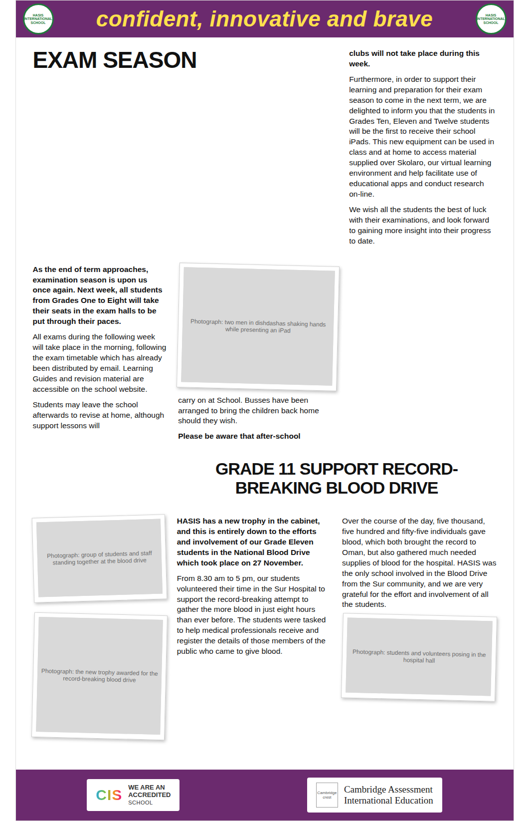HASIS
INTERNATIONAL
SCHOOL
confident, innovative and brave
HASIS
INTERNATIONAL
SCHOOL
EXAM SEASON
clubs will not take place during this week.
Furthermore, in order to support their learning and preparation for their exam season to come in the next term, we are delighted to inform you that the students in Grades Ten, Eleven and Twelve students will be the first to receive their school iPads. This new equipment can be used in class and at home to access material supplied over Skolaro, our virtual learning environment and help facilitate use of educational apps and conduct research on-line.
We wish all the students the best of luck with their examinations, and look forward to gaining more insight into their progress to date.
As the end of term approaches, examination season is upon us once again. Next week, all students from Grades One to Eight will take their seats in the exam halls to be put through their paces.
All exams during the following week will take place in the morning, following the exam timetable which has already been distributed by email. Learning Guides and revision material are accessible on the school website.
Students may leave the school afterwards to revise at home, although support lessons will
Photograph: two men in dishdashas shaking hands while presenting an iPad
carry on at School. Busses have been arranged to bring the children back home should they wish.
Please be aware that after-school
GRADE 11 SUPPORT RECORD-BREAKING BLOOD DRIVE
Photograph: group of students and staff standing together at the blood drive
Photograph: the new trophy awarded for the record-breaking blood drive
HASIS has a new trophy in the cabinet, and this is entirely down to the efforts and involvement of our Grade Eleven students in the National Blood Drive which took place on 27 November.
From 8.30 am to 5 pm, our students volunteered their time in the Sur Hospital to support the record-breaking attempt to gather the more blood in just eight hours than ever before. The students were tasked to help medical professionals receive and register the details of those members of the public who came to give blood.
Over the course of the day, five thousand, five hundred and fifty-five individuals gave blood, which both brought the record to Oman, but also gathered much needed supplies of blood for the hospital. HASIS was the only school involved in the Blood Drive from the Sur community, and we are very grateful for the effort and involvement of all the students.
Photograph: students and volunteers posing in the hospital hall
CIS We are an
Accredited
School
Cambridge
crest Cambridge AssessmentInternational Education